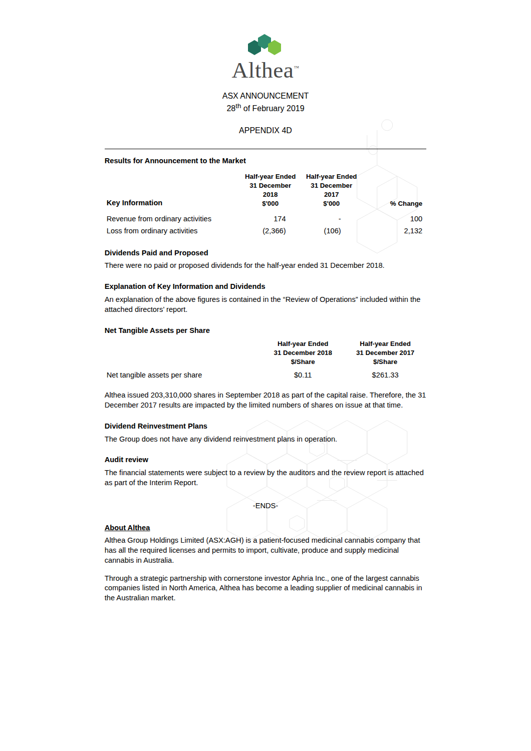Althea™
ASX ANNOUNCEMENT 28th of February 2019
APPENDIX 4D
Results for Announcement to the Market
| Key Information | Half-year Ended 31 December 2018 $'000 | Half-year Ended 31 December 2017 $'000 | % Change |
| --- | --- | --- | --- |
| Revenue from ordinary activities | 174 | - | 100 |
| Loss from ordinary activities | (2,366) | (106) | 2,132 |
Dividends Paid and Proposed
There were no paid or proposed dividends for the half-year ended 31 December 2018.
Explanation of Key Information and Dividends
An explanation of the above figures is contained in the “Review of Operations” included within the attached directors’ report.
Net Tangible Assets per Share
| | Half-year Ended 31 December 2018 $/Share | Half-year Ended 31 December 2017 $/Share |
| --- | --- | --- |
| Net tangible assets per share | $0.11 | $261.33 |
Althea issued 203,310,000 shares in September 2018 as part of the capital raise. Therefore, the 31 December 2017 results are impacted by the limited numbers of shares on issue at that time.
Dividend Reinvestment Plans
The Group does not have any dividend reinvestment plans in operation.
Audit review
The financial statements were subject to a review by the auditors and the review report is attached as part of the Interim Report.
-ENDS-
About Althea
Althea Group Holdings Limited (ASX:AGH) is a patient-focused medicinal cannabis company that has all the required licenses and permits to import, cultivate, produce and supply medicinal cannabis in Australia.
Through a strategic partnership with cornerstone investor Aphria Inc., one of the largest cannabis companies listed in North America, Althea has become a leading supplier of medicinal cannabis in the Australian market.